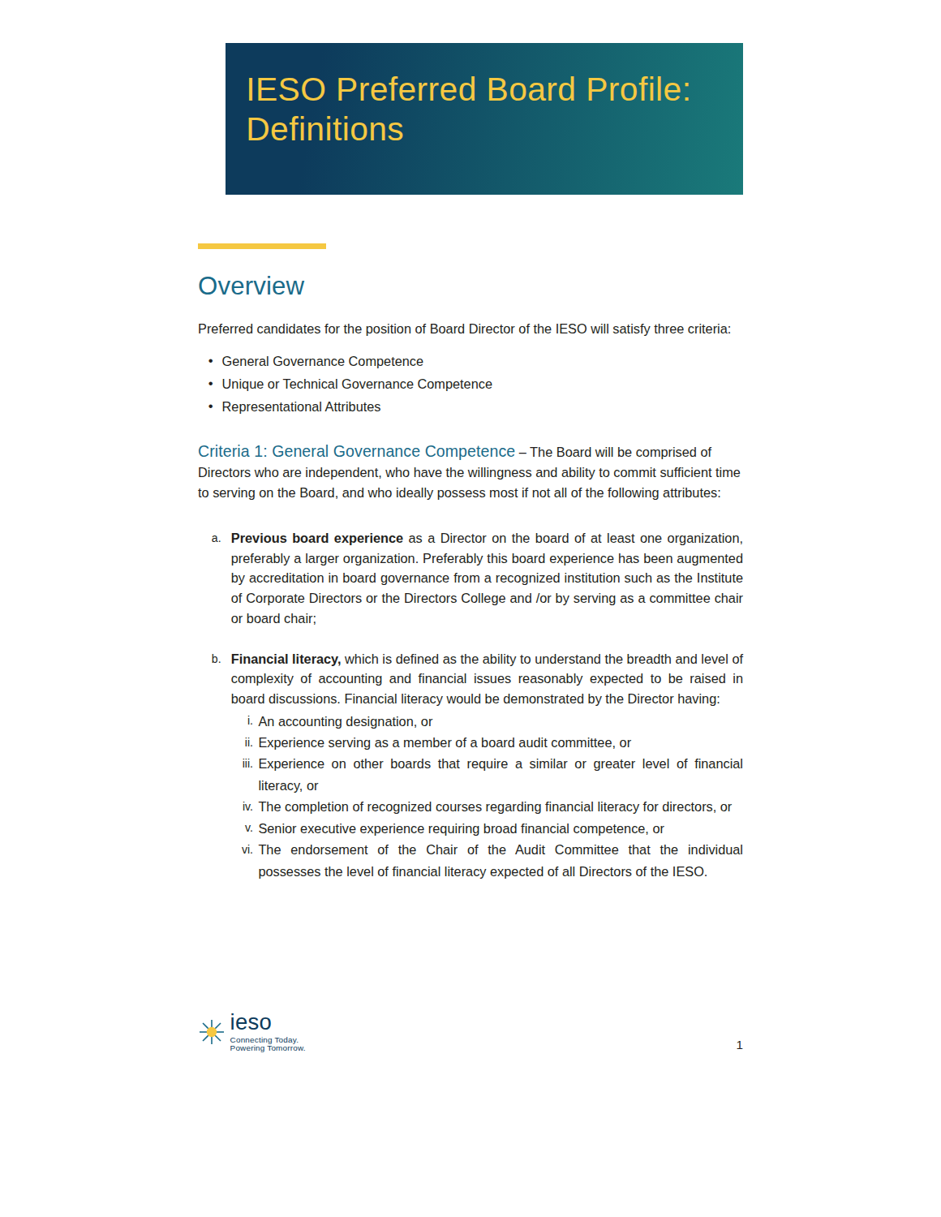IESO Preferred Board Profile:
Definitions
Overview
Preferred candidates for the position of Board Director of the IESO will satisfy three criteria:
General Governance Competence
Unique or Technical Governance Competence
Representational Attributes
Criteria 1: General Governance Competence
– The Board will be comprised of Directors who are independent, who have the willingness and ability to commit sufficient time to serving on the Board, and who ideally possess most if not all of the following attributes:
Previous board experience as a Director on the board of at least one organization, preferably a larger organization. Preferably this board experience has been augmented by accreditation in board governance from a recognized institution such as the Institute of Corporate Directors or the Directors College and /or by serving as a committee chair or board chair;
Financial literacy, which is defined as the ability to understand the breadth and level of complexity of accounting and financial issues reasonably expected to be raised in board discussions. Financial literacy would be demonstrated by the Director having:
An accounting designation, or
Experience serving as a member of a board audit committee, or
Experience on other boards that require a similar or greater level of financial literacy, or
The completion of recognized courses regarding financial literacy for directors, or
Senior executive experience requiring broad financial competence, or
The endorsement of the Chair of the Audit Committee that the individual possesses the level of financial literacy expected of all Directors of the IESO.
ieso
Connecting Today.
Powering Tomorrow.
1